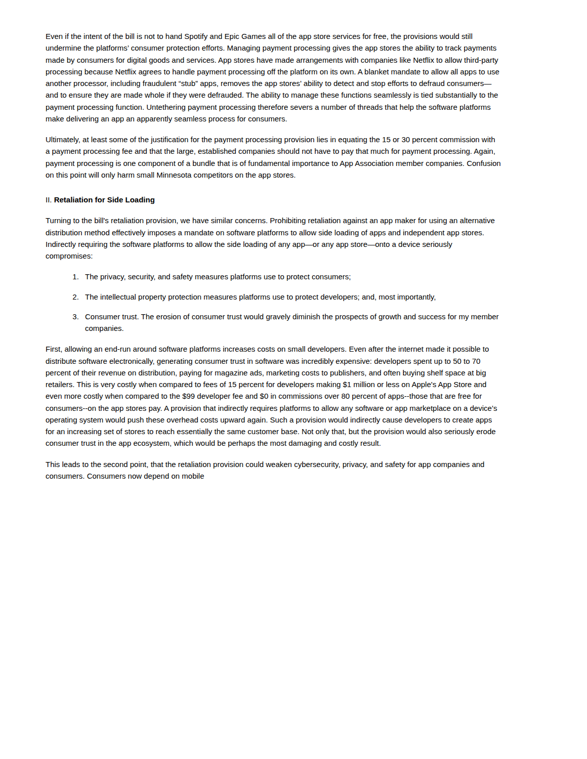Even if the intent of the bill is not to hand Spotify and Epic Games all of the app store services for free, the provisions would still undermine the platforms’ consumer protection efforts. Managing payment processing gives the app stores the ability to track payments made by consumers for digital goods and services. App stores have made arrangements with companies like Netflix to allow third-party processing because Netflix agrees to handle payment processing off the platform on its own. A blanket mandate to allow all apps to use another processor, including fraudulent “stub” apps, removes the app stores’ ability to detect and stop efforts to defraud consumers—and to ensure they are made whole if they were defrauded. The ability to manage these functions seamlessly is tied substantially to the payment processing function. Untethering payment processing therefore severs a number of threads that help the software platforms make delivering an app an apparently seamless process for consumers.
Ultimately, at least some of the justification for the payment processing provision lies in equating the 15 or 30 percent commission with a payment processing fee and that the large, established companies should not have to pay that much for payment processing. Again, payment processing is one component of a bundle that is of fundamental importance to App Association member companies. Confusion on this point will only harm small Minnesota competitors on the app stores.
II. Retaliation for Side Loading
Turning to the bill's retaliation provision, we have similar concerns. Prohibiting retaliation against an app maker for using an alternative distribution method effectively imposes a mandate on software platforms to allow side loading of apps and independent app stores. Indirectly requiring the software platforms to allow the side loading of any app—or any app store—onto a device seriously compromises:
The privacy, security, and safety measures platforms use to protect consumers;
The intellectual property protection measures platforms use to protect developers; and, most importantly,
Consumer trust. The erosion of consumer trust would gravely diminish the prospects of growth and success for my member companies.
First, allowing an end-run around software platforms increases costs on small developers. Even after the internet made it possible to distribute software electronically, generating consumer trust in software was incredibly expensive: developers spent up to 50 to 70 percent of their revenue on distribution, paying for magazine ads, marketing costs to publishers, and often buying shelf space at big retailers. This is very costly when compared to fees of 15 percent for developers making $1 million or less on Apple's App Store and even more costly when compared to the $99 developer fee and $0 in commissions over 80 percent of apps--those that are free for consumers--on the app stores pay. A provision that indirectly requires platforms to allow any software or app marketplace on a device’s operating system would push these overhead costs upward again. Such a provision would indirectly cause developers to create apps for an increasing set of stores to reach essentially the same customer base. Not only that, but the provision would also seriously erode consumer trust in the app ecosystem, which would be perhaps the most damaging and costly result.
This leads to the second point, that the retaliation provision could weaken cybersecurity, privacy, and safety for app companies and consumers. Consumers now depend on mobile